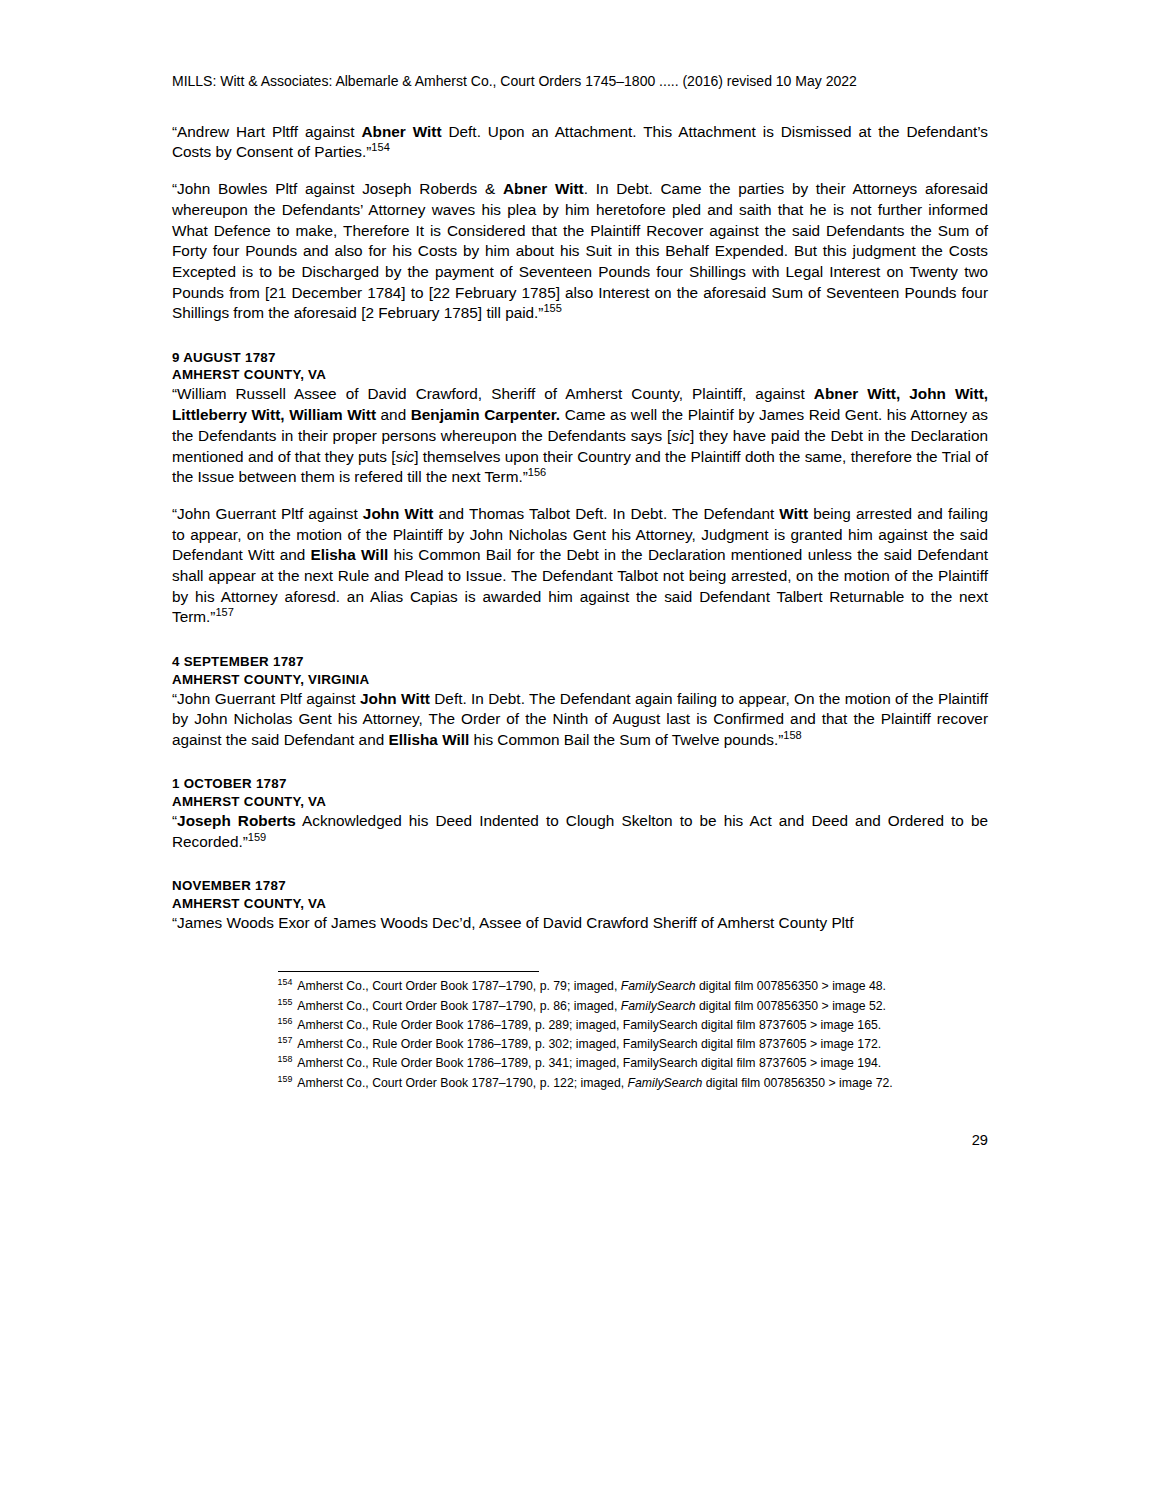MILLS: Witt & Associates: Albemarle & Amherst Co., Court Orders 1745–1800 ..... (2016) revised 10 May 2022
“Andrew Hart Pltff against Abner Witt Deft. Upon an Attachment. This Attachment is Dismissed at the Defendant’s Costs by Consent of Parties.”154
“John Bowles Pltf against Joseph Roberds & Abner Witt. In Debt. Came the parties by their Attorneys aforesaid whereupon the Defendants’ Attorney waves his plea by him heretofore pled and saith that he is not further informed What Defence to make, Therefore It is Considered that the Plaintiff Recover against the said Defendants the Sum of Forty four Pounds and also for his Costs by him about his Suit in this Behalf Expended. But this judgment the Costs Excepted is to be Discharged by the payment of Seventeen Pounds four Shillings with Legal Interest on Twenty two Pounds from [21 December 1784] to [22 February 1785] also Interest on the aforesaid Sum of Seventeen Pounds four Shillings from the aforesaid [2 February 1785] till paid.”155
9 AUGUST 1787
AMHERST COUNTY, VA
“William Russell Assee of David Crawford, Sheriff of Amherst County, Plaintiff, against Abner Witt, John Witt, Littleberry Witt, William Witt and Benjamin Carpenter. Came as well the Plaintif by James Reid Gent. his Attorney as the Defendants in their proper persons whereupon the Defendants says [sic] they have paid the Debt in the Declaration mentioned and of that they puts [sic] themselves upon their Country and the Plaintiff doth the same, therefore the Trial of the Issue between them is refered till the next Term.”156
“John Guerrant Pltf against John Witt and Thomas Talbot Deft. In Debt. The Defendant Witt being arrested and failing to appear, on the motion of the Plaintiff by John Nicholas Gent his Attorney, Judgment is granted him against the said Defendant Witt and Elisha Will his Common Bail for the Debt in the Declaration mentioned unless the said Defendant shall appear at the next Rule and Plead to Issue. The Defendant Talbot not being arrested, on the motion of the Plaintiff by his Attorney aforesd. an Alias Capias is awarded him against the said Defendant Talbert Returnable to the next Term.”157
4 SEPTEMBER 1787
AMHERST COUNTY, VIRGINIA
“John Guerrant Pltf against John Witt Deft. In Debt. The Defendant again failing to appear, On the motion of the Plaintiff by John Nicholas Gent his Attorney, The Order of the Ninth of August last is Confirmed and that the Plaintiff recover against the said Defendant and Ellisha Will his Common Bail the Sum of Twelve pounds.”158
1 OCTOBER 1787
AMHERST COUNTY, VA
“Joseph Roberts Acknowledged his Deed Indented to Clough Skelton to be his Act and Deed and Ordered to be Recorded.”159
NOVEMBER 1787
AMHERST COUNTY, VA
“James Woods Exor of James Woods Dec’d, Assee of David Crawford Sheriff of Amherst County Pltf
154 Amherst Co., Court Order Book 1787–1790, p. 79; imaged, FamilySearch digital film 007856350 > image 48.
155 Amherst Co., Court Order Book 1787–1790, p. 86; imaged, FamilySearch digital film 007856350 > image 52.
156 Amherst Co., Rule Order Book 1786–1789, p. 289; imaged, FamilySearch digital film 8737605 > image 165.
157 Amherst Co., Rule Order Book 1786–1789, p. 302; imaged, FamilySearch digital film 8737605 > image 172.
158 Amherst Co., Rule Order Book 1786–1789, p. 341; imaged, FamilySearch digital film 8737605 > image 194.
159 Amherst Co., Court Order Book 1787–1790, p. 122; imaged, FamilySearch digital film 007856350 > image 72.
29